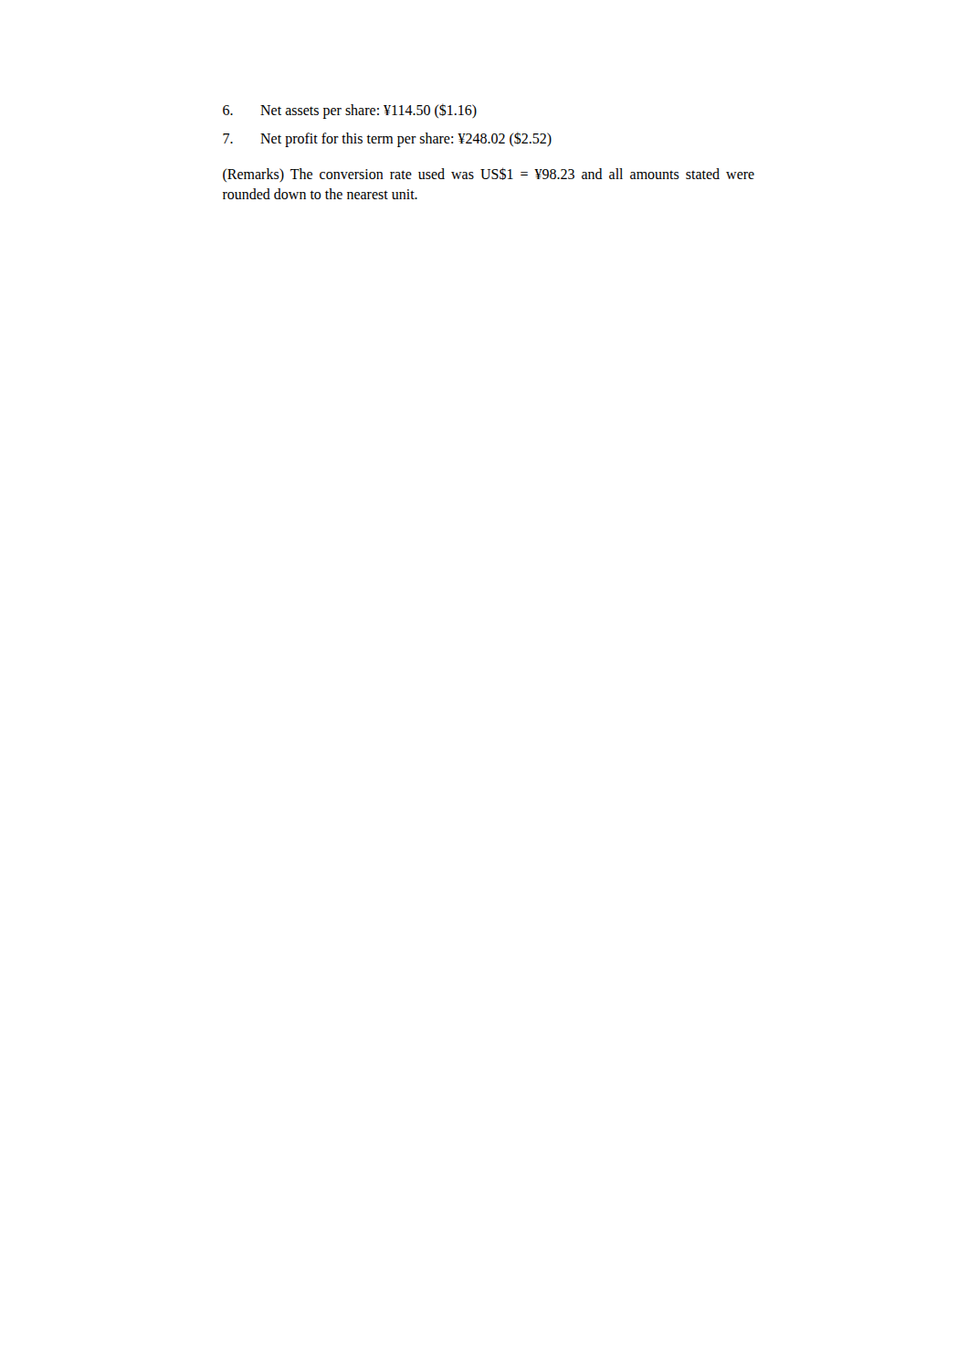6. Net assets per share: ¥114.50 ($1.16)
7. Net profit for this term per share: ¥248.02 ($2.52)
(Remarks) The conversion rate used was US$1 = ¥98.23 and all amounts stated were rounded down to the nearest unit.